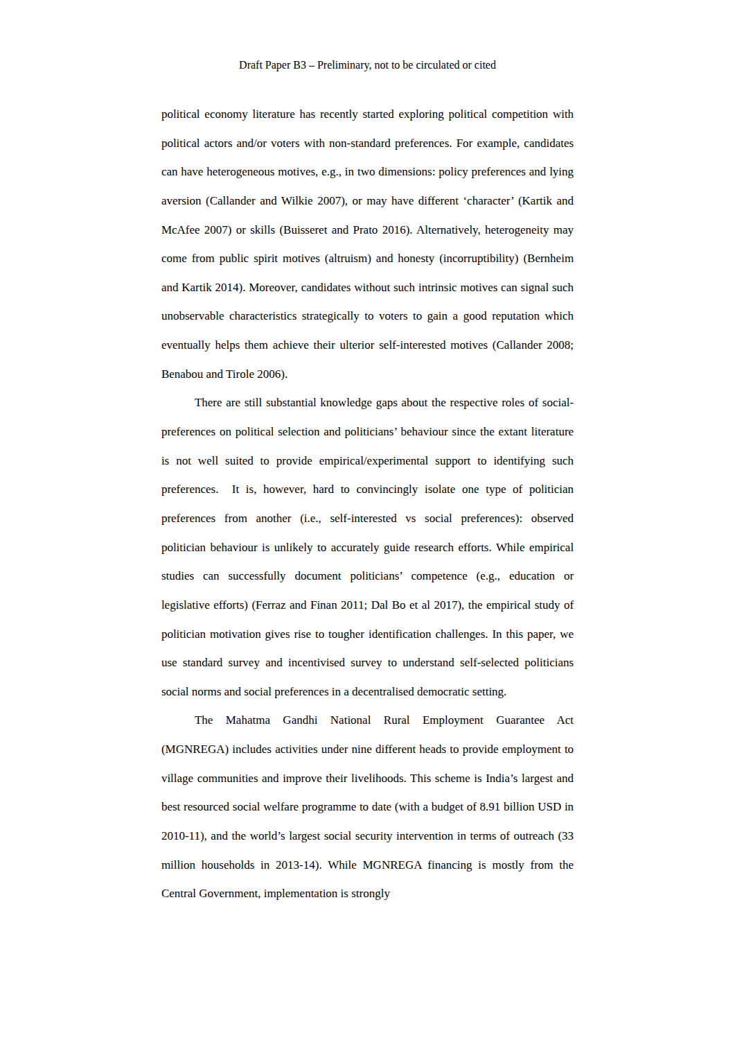Draft Paper B3 – Preliminary, not to be circulated or cited
political economy literature has recently started exploring political competition with political actors and/or voters with non-standard preferences. For example, candidates can have heterogeneous motives, e.g., in two dimensions: policy preferences and lying aversion (Callander and Wilkie 2007), or may have different ‘character’ (Kartik and McAfee 2007) or skills (Buisseret and Prato 2016). Alternatively, heterogeneity may come from public spirit motives (altruism) and honesty (incorruptibility) (Bernheim and Kartik 2014). Moreover, candidates without such intrinsic motives can signal such unobservable characteristics strategically to voters to gain a good reputation which eventually helps them achieve their ulterior self-interested motives (Callander 2008; Benabou and Tirole 2006).
There are still substantial knowledge gaps about the respective roles of social-preferences on political selection and politicians’ behaviour since the extant literature is not well suited to provide empirical/experimental support to identifying such preferences. It is, however, hard to convincingly isolate one type of politician preferences from another (i.e., self-interested vs social preferences): observed politician behaviour is unlikely to accurately guide research efforts. While empirical studies can successfully document politicians’ competence (e.g., education or legislative efforts) (Ferraz and Finan 2011; Dal Bo et al 2017), the empirical study of politician motivation gives rise to tougher identification challenges. In this paper, we use standard survey and incentivised survey to understand self-selected politicians social norms and social preferences in a decentralised democratic setting.
The Mahatma Gandhi National Rural Employment Guarantee Act (MGNREGA) includes activities under nine different heads to provide employment to village communities and improve their livelihoods. This scheme is India’s largest and best resourced social welfare programme to date (with a budget of 8.91 billion USD in 2010-11), and the world’s largest social security intervention in terms of outreach (33 million households in 2013-14). While MGNREGA financing is mostly from the Central Government, implementation is strongly